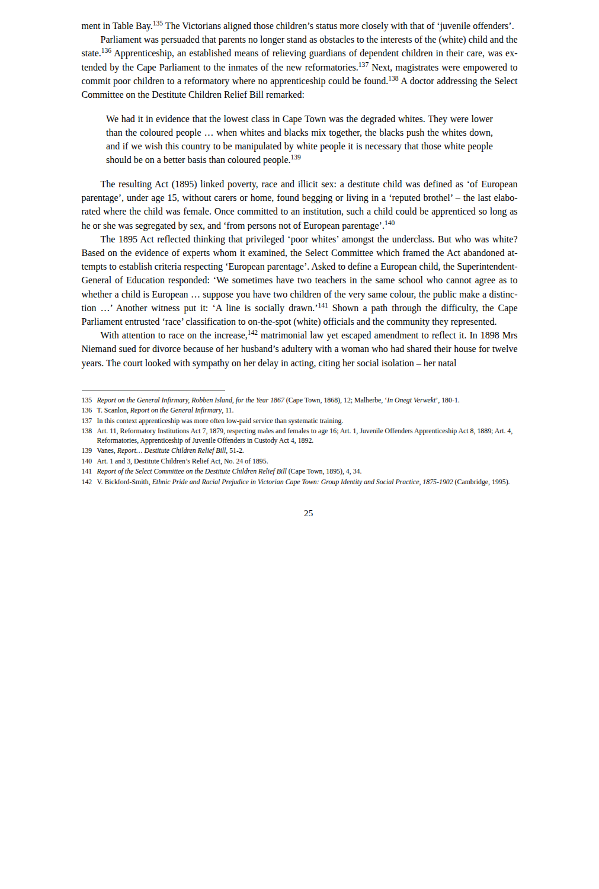ment in Table Bay.135 The Victorians aligned those children’s status more closely with that of ‘juvenile offenders’.
Parliament was persuaded that parents no longer stand as obstacles to the interests of the (white) child and the state.136 Apprenticeship, an established means of relieving guardians of dependent children in their care, was extended by the Cape Parliament to the inmates of the new reformatories.137 Next, magistrates were empowered to commit poor children to a reformatory where no apprenticeship could be found.138 A doctor addressing the Select Committee on the Destitute Children Relief Bill remarked:
We had it in evidence that the lowest class in Cape Town was the degraded whites. They were lower than the coloured people … when whites and blacks mix together, the blacks push the whites down, and if we wish this country to be manipulated by white people it is necessary that those white people should be on a better basis than coloured people.139
The resulting Act (1895) linked poverty, race and illicit sex: a destitute child was defined as ‘of European parentage’, under age 15, without carers or home, found begging or living in a ‘reputed brothel’ – the last elaborated where the child was female. Once committed to an institution, such a child could be apprenticed so long as he or she was segregated by sex, and ‘from persons not of European parentage’.140
The 1895 Act reflected thinking that privileged ‘poor whites’ amongst the underclass. But who was white? Based on the evidence of experts whom it examined, the Select Committee which framed the Act abandoned attempts to establish criteria respecting ‘European parentage’. Asked to define a European child, the Superintendent-General of Education responded: ‘We sometimes have two teachers in the same school who cannot agree as to whether a child is European … suppose you have two children of the very same colour, the public make a distinction …’ Another witness put it: ‘A line is socially drawn.’141 Shown a path through the difficulty, the Cape Parliament entrusted ‘race’ classification to on-the-spot (white) officials and the community they represented.
With attention to race on the increase,142 matrimonial law yet escaped amendment to reflect it. In 1898 Mrs Niemand sued for divorce because of her husband’s adultery with a woman who had shared their house for twelve years. The court looked with sympathy on her delay in acting, citing her social isolation – her natal
135 Report on the General Infirmary, Robben Island, for the Year 1867 (Cape Town, 1868), 12; Malherbe, ‘In Onegt Verwekt’, 180-1.
136 T. Scanlon, Report on the General Infirmary, 11.
137 In this context apprenticeship was more often low-paid service than systematic training.
138 Art. 11, Reformatory Institutions Act 7, 1879, respecting males and females to age 16; Art. 1, Juvenile Offenders Apprenticeship Act 8, 1889; Art. 4, Reformatories, Apprenticeship of Juvenile Offenders in Custody Act 4, 1892.
139 Vanes, Report… Destitute Children Relief Bill, 51-2.
140 Art. 1 and 3, Destitute Children’s Relief Act, No. 24 of 1895.
141 Report of the Select Committee on the Destitute Children Relief Bill (Cape Town, 1895), 4, 34.
142 V. Bickford-Smith, Ethnic Pride and Racial Prejudice in Victorian Cape Town: Group Identity and Social Practice, 1875-1902 (Cambridge, 1995).
25